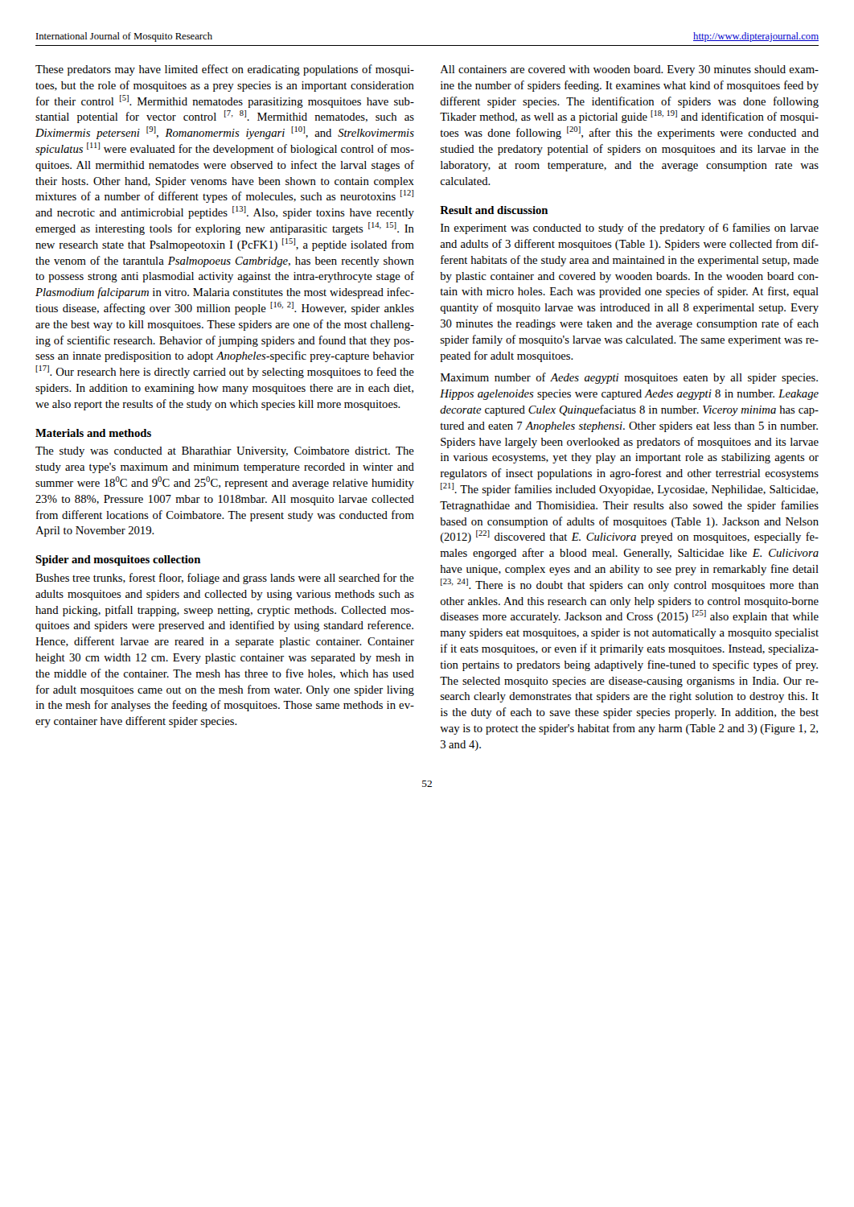International Journal of Mosquito Research http://www.dipterajournal.com
These predators may have limited effect on eradicating populations of mosquitoes, but the role of mosquitoes as a prey species is an important consideration for their control [5]. Mermithid nematodes parasitizing mosquitoes have substantial potential for vector control [7, 8]. Mermithid nematodes, such as Diximermis peterseni [9], Romanomermis iyengari [10], and Strelkovimermis spiculatus [11] were evaluated for the development of biological control of mosquitoes. All mermithid nematodes were observed to infect the larval stages of their hosts. Other hand, Spider venoms have been shown to contain complex mixtures of a number of different types of molecules, such as neurotoxins [12] and necrotic and antimicrobial peptides [13]. Also, spider toxins have recently emerged as interesting tools for exploring new antiparasitic targets [14, 15]. In new research state that Psalmopeotoxin I (PcFK1) [15], a peptide isolated from the venom of the tarantula Psalmopoeus Cambridge, has been recently shown to possess strong anti plasmodial activity against the intra-erythrocyte stage of Plasmodium falciparum in vitro. Malaria constitutes the most widespread infectious disease, affecting over 300 million people [16, 2]. However, spider ankles are the best way to kill mosquitoes. These spiders are one of the most challenging of scientific research. Behavior of jumping spiders and found that they possess an innate predisposition to adopt Anopheles-specific prey-capture behavior [17]. Our research here is directly carried out by selecting mosquitoes to feed the spiders. In addition to examining how many mosquitoes there are in each diet, we also report the results of the study on which species kill more mosquitoes.
Materials and methods
The study was conducted at Bharathiar University, Coimbatore district. The study area type's maximum and minimum temperature recorded in winter and summer were 180C and 90C and 250C, represent and average relative humidity 23% to 88%, Pressure 1007 mbar to 1018mbar. All mosquito larvae collected from different locations of Coimbatore. The present study was conducted from April to November 2019.
Spider and mosquitoes collection
Bushes tree trunks, forest floor, foliage and grass lands were all searched for the adults mosquitoes and spiders and collected by using various methods such as hand picking, pitfall trapping, sweep netting, cryptic methods. Collected mosquitoes and spiders were preserved and identified by using standard reference. Hence, different larvae are reared in a separate plastic container. Container height 30 cm width 12 cm. Every plastic container was separated by mesh in the middle of the container. The mesh has three to five holes, which has used for adult mosquitoes came out on the mesh from water. Only one spider living in the mesh for analyses the feeding of mosquitoes. Those same methods in every container have different spider species.
All containers are covered with wooden board. Every 30 minutes should examine the number of spiders feeding. It examines what kind of mosquitoes feed by different spider species. The identification of spiders was done following Tikader method, as well as a pictorial guide [18, 19] and identification of mosquitoes was done following [20], after this the experiments were conducted and studied the predatory potential of spiders on mosquitoes and its larvae in the laboratory, at room temperature, and the average consumption rate was calculated.
Result and discussion
In experiment was conducted to study of the predatory of 6 families on larvae and adults of 3 different mosquitoes (Table 1). Spiders were collected from different habitats of the study area and maintained in the experimental setup, made by plastic container and covered by wooden boards. In the wooden board contain with micro holes. Each was provided one species of spider. At first, equal quantity of mosquito larvae was introduced in all 8 experimental setup. Every 30 minutes the readings were taken and the average consumption rate of each spider family of mosquito's larvae was calculated. The same experiment was repeated for adult mosquitoes.
Maximum number of Aedes aegypti mosquitoes eaten by all spider species. Hippos agelenoides species were captured Aedes aegypti 8 in number. Leakage decorate captured Culex Quinquefaciatus 8 in number. Viceroy minima has captured and eaten 7 Anopheles stephensi. Other spiders eat less than 5 in number. Spiders have largely been overlooked as predators of mosquitoes and its larvae in various ecosystems, yet they play an important role as stabilizing agents or regulators of insect populations in agro-forest and other terrestrial ecosystems [21]. The spider families included Oxyopidae, Lycosidae, Nephilidae, Salticidae, Tetragnathidae and Thomisidiea. Their results also sowed the spider families based on consumption of adults of mosquitoes (Table 1). Jackson and Nelson (2012) [22] discovered that E. Culicivora preyed on mosquitoes, especially females engorged after a blood meal. Generally, Salticidae like E. Culicivora have unique, complex eyes and an ability to see prey in remarkably fine detail [23, 24]. There is no doubt that spiders can only control mosquitoes more than other ankles. And this research can only help spiders to control mosquito-borne diseases more accurately. Jackson and Cross (2015) [25] also explain that while many spiders eat mosquitoes, a spider is not automatically a mosquito specialist if it eats mosquitoes, or even if it primarily eats mosquitoes. Instead, specialization pertains to predators being adaptively fine-tuned to specific types of prey. The selected mosquito species are disease-causing organisms in India. Our research clearly demonstrates that spiders are the right solution to destroy this. It is the duty of each to save these spider species properly. In addition, the best way is to protect the spider's habitat from any harm (Table 2 and 3) (Figure 1, 2, 3 and 4).
52